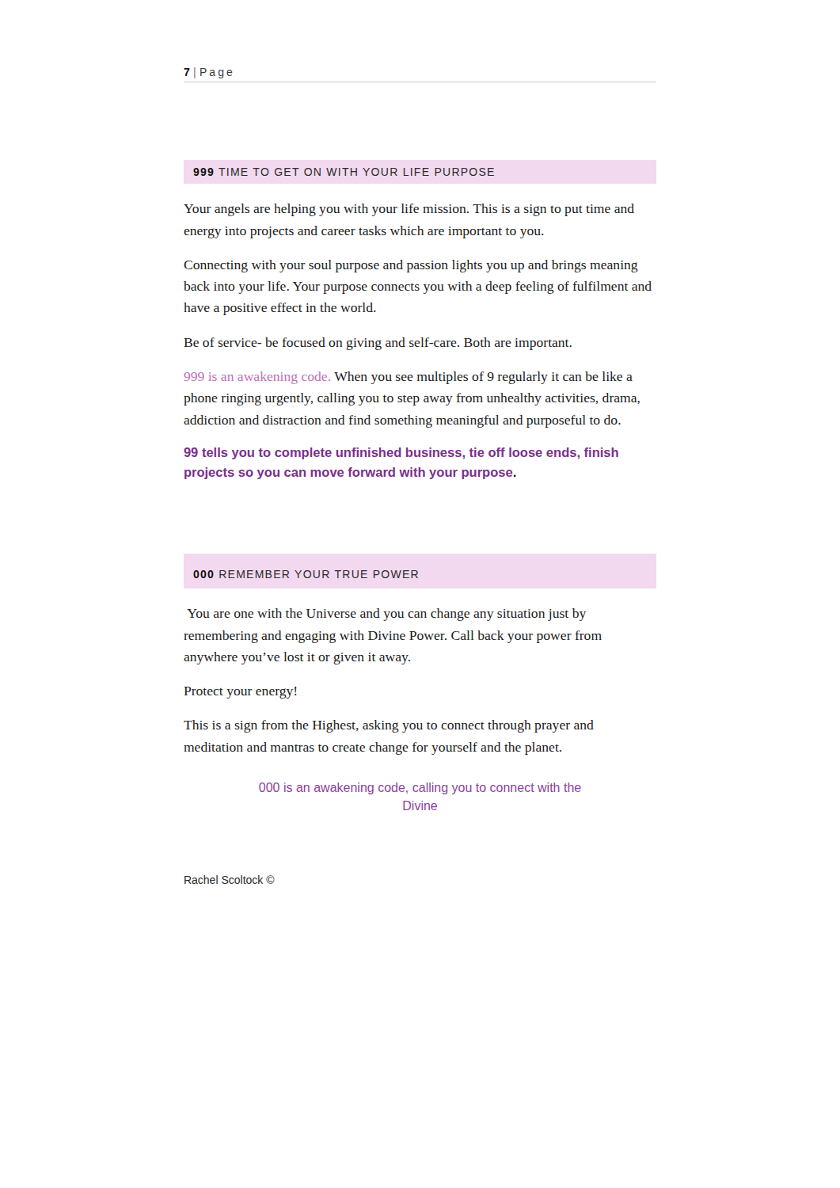7|Page
999 TIME TO GET ON WITH YOUR LIFE PURPOSE
Your angels are helping you with your life mission. This is a sign to put time and energy into projects and career tasks which are important to you.
Connecting with your soul purpose and passion lights you up and brings meaning back into your life. Your purpose connects you with a deep feeling of fulfilment and have a positive effect in the world.
Be of service- be focused on giving and self-care. Both are important.
999 is an awakening code. When you see multiples of 9 regularly it can be like a phone ringing urgently, calling you to step away from unhealthy activities, drama, addiction and distraction and find something meaningful and purposeful to do.
99 tells you to complete unfinished business, tie off loose ends, finish projects so you can move forward with your purpose.
000 REMEMBER YOUR TRUE POWER
You are one with the Universe and you can change any situation just by remembering and engaging with Divine Power. Call back your power from anywhere you’ve lost it or given it away.
Protect your energy!
This is a sign from the Highest, asking you to connect through prayer and meditation and mantras to create change for yourself and the planet.
000 is an awakening code, calling you to connect with the Divine
Rachel Scoltock ©